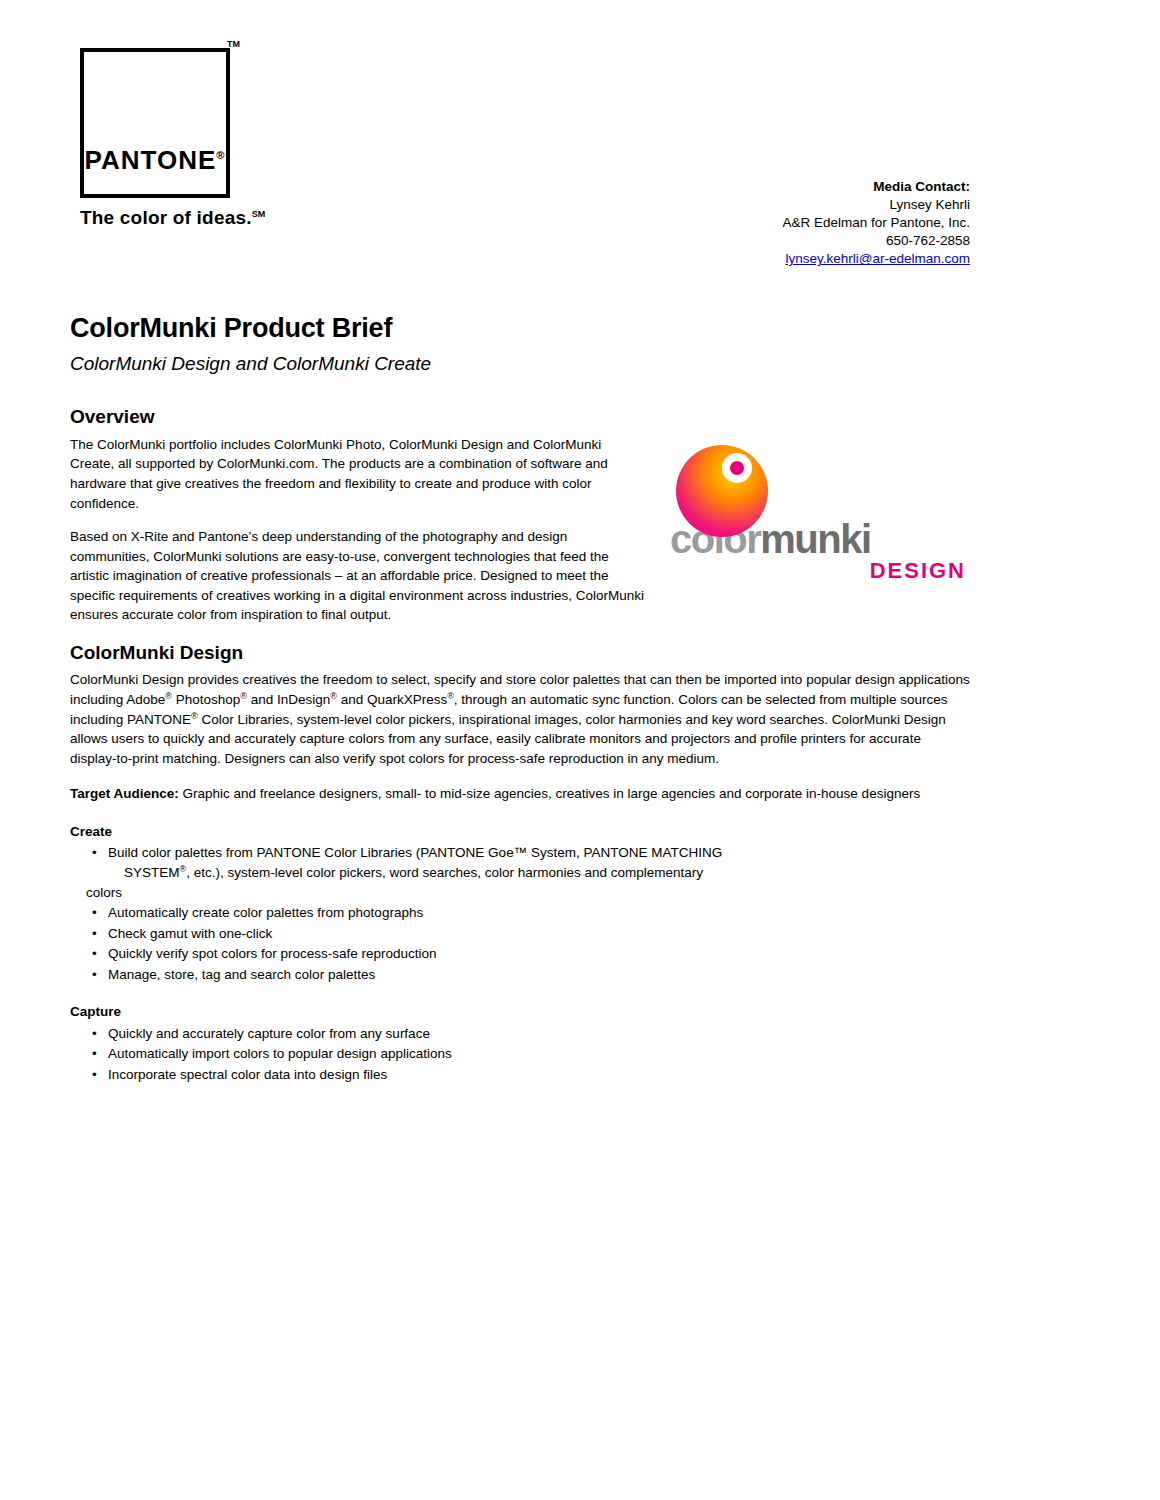TM PANTONE®
The color of ideas.SM
Media Contact:
Lynsey Kehrli
A&R Edelman for Pantone, Inc.
650-762-2858
lynsey.kehrli@ar-edelman.com
ColorMunki Product Brief
ColorMunki Design and ColorMunki Create
Overview
color munki
DESIGN
The ColorMunki portfolio includes ColorMunki Photo, ColorMunki Design and ColorMunki Create, all supported by ColorMunki.com. The products are a combination of software and hardware that give creatives the freedom and flexibility to create and produce with color confidence.
Based on X-Rite and Pantone’s deep understanding of the photography and design communities, ColorMunki solutions are easy-to-use, convergent technologies that feed the artistic imagination of creative professionals – at an affordable price. Designed to meet the specific requirements of creatives working in a digital environment across industries, ColorMunki ensures accurate color from inspiration to final output.
ColorMunki Design
ColorMunki Design provides creatives the freedom to select, specify and store color palettes that can then be imported into popular design applications including Adobe® Photoshop® and InDesign® and QuarkXPress®, through an automatic sync function. Colors can be selected from multiple sources including PANTONE® Color Libraries, system-level color pickers, inspirational images, color harmonies and key word searches. ColorMunki Design allows users to quickly and accurately capture colors from any surface, easily calibrate monitors and projectors and profile printers for accurate display-to-print matching. Designers can also verify spot colors for process-safe reproduction in any medium.
Target Audience: Graphic and freelance designers, small- to mid-size agencies, creatives in large agencies and corporate in-house designers
Create
Build color palettes from PANTONE Color Libraries (PANTONE Goe™ System, PANTONE MATCHING
SYSTEM®, etc.), system-level color pickers, word searches, color harmonies and complementary
colors
Automatically create color palettes from photographs
Check gamut with one-click
Quickly verify spot colors for process-safe reproduction
Manage, store, tag and search color palettes
Capture
Quickly and accurately capture color from any surface
Automatically import colors to popular design applications
Incorporate spectral color data into design files